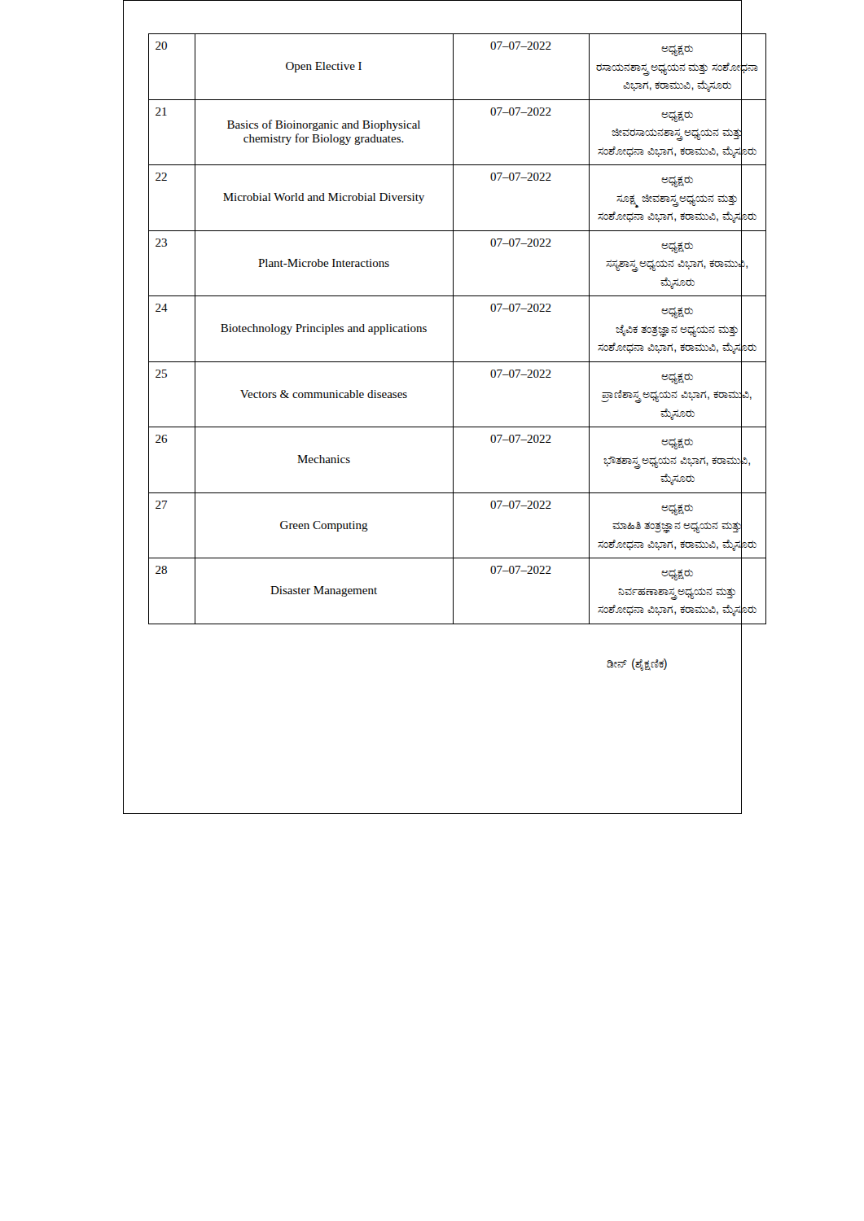| 20 | Open Elective I | 07–07–2022 | ಅಧ್ಯಕ್ಷರು ರಸಾಯನಶಾಸ್ತ್ರ ಅಧ್ಯಯನ ಮತ್ತು ಸಂಶೋಧನಾ ವಿಭಾಗ, ಕರಾಮುವಿ, ಮೈಸೂರು |
| 21 | Basics of Bioinorganic and Biophysical chemistry for Biology graduates. | 07–07–2022 | ಅಧ್ಯಕ್ಷರು ಜೀವರಸಾಯನಶಾಸ್ತ್ರ ಅಧ್ಯಯನ ಮತ್ತು ಸಂಶೋಧನಾ ವಿಭಾಗ, ಕರಾಮುವಿ, ಮೈಸೂರು |
| 22 | Microbial World and Microbial Diversity | 07–07–2022 | ಅಧ್ಯಕ್ಷರು ಸೂಕ್ಷ್ಮ ಜೀವಶಾಸ್ತ್ರ ಅಧ್ಯಯನ ಮತ್ತು ಸಂಶೋಧನಾ ವಿಭಾಗ, ಕರಾಮುವಿ, ಮೈಸೂರು |
| 23 | Plant-Microbe Interactions | 07–07–2022 | ಅಧ್ಯಕ್ಷರು ಸಸ್ಯಶಾಸ್ತ್ರ ಅಧ್ಯಯನ ವಿಭಾಗ, ಕರಾಮುವಿ, ಮೈಸೂರು |
| 24 | Biotechnology Principles and applications | 07–07–2022 | ಅಧ್ಯಕ್ಷರು ಜೈವಿಕ ತಂತ್ರಜ್ಞಾನ ಅಧ್ಯಯನ ಮತ್ತು ಸಂಶೋಧನಾ ವಿಭಾಗ, ಕರಾಮುವಿ, ಮೈಸೂರು |
| 25 | Vectors & communicable diseases | 07–07–2022 | ಅಧ್ಯಕ್ಷರು ಪ್ರಾಣಿಶಾಸ್ತ್ರ ಅಧ್ಯಯನ ವಿಭಾಗ, ಕರಾಮುವಿ, ಮೈಸೂರು |
| 26 | Mechanics | 07–07–2022 | ಅಧ್ಯಕ್ಷರು ಭೌತಶಾಸ್ತ್ರ ಅಧ್ಯಯನ ವಿಭಾಗ, ಕರಾಮುವಿ, ಮೈಸೂರು |
| 27 | Green Computing | 07–07–2022 | ಅಧ್ಯಕ್ಷರು ಮಾಹಿತಿ ತಂತ್ರಜ್ಞಾನ ಅಧ್ಯಯನ ಮತ್ತು ಸಂಶೋಧನಾ ವಿಭಾಗ, ಕರಾಮುವಿ, ಮೈಸೂರು |
| 28 | Disaster Management | 07–07–2022 | ಅಧ್ಯಕ್ಷರು ನಿರ್ವಹಣಾಶಾಸ್ತ್ರ ಅಧ್ಯಯನ ಮತ್ತು ಸಂಶೋಧನಾ ವಿಭಾಗ, ಕರಾಮುವಿ, ಮೈಸೂರು |
ಡೀನ್ (ಶೈಕ್ಷಣಿಕ)